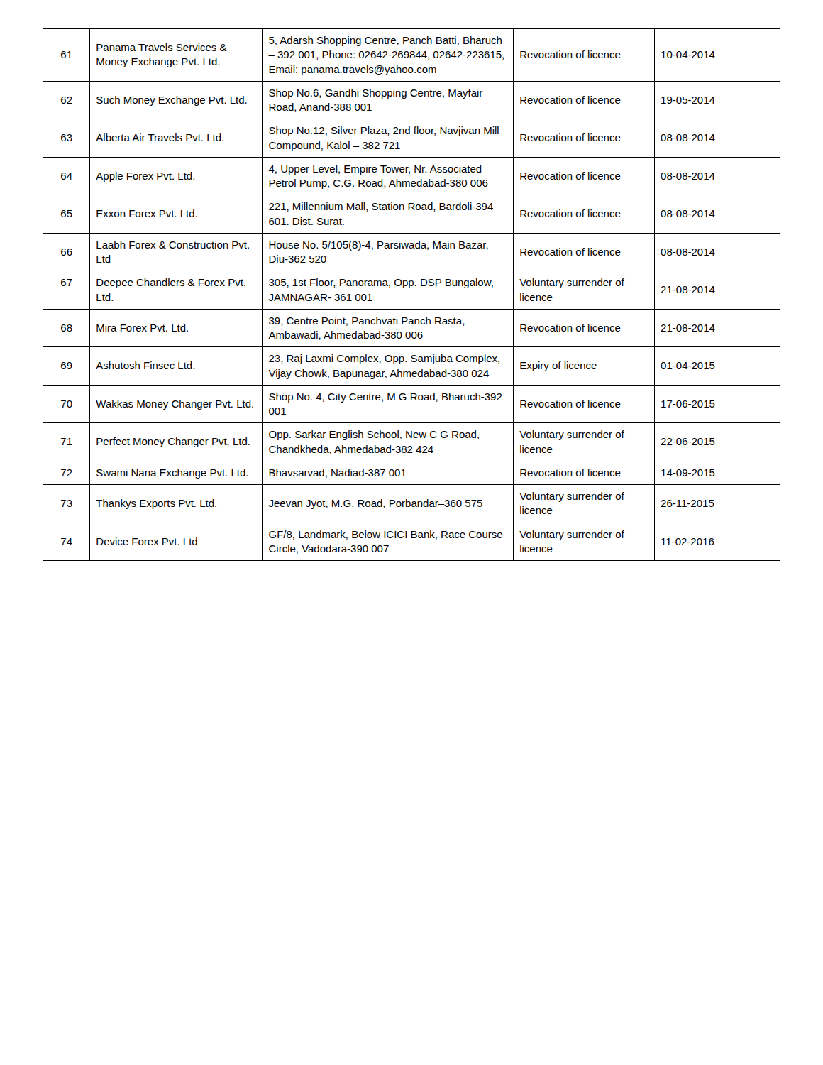| 61 | Panama Travels Services & Money Exchange Pvt. Ltd. | 5, Adarsh Shopping Centre, Panch Batti, Bharuch – 392 001, Phone: 02642-269844, 02642-223615, Email: panama.travels@yahoo.com | Revocation of licence | 10-04-2014 |
| 62 | Such Money Exchange Pvt. Ltd. | Shop No.6, Gandhi Shopping Centre, Mayfair Road, Anand-388 001 | Revocation of licence | 19-05-2014 |
| 63 | Alberta Air Travels Pvt. Ltd. | Shop No.12, Silver Plaza, 2nd floor, Navjivan Mill Compound, Kalol – 382 721 | Revocation of licence | 08-08-2014 |
| 64 | Apple Forex Pvt. Ltd. | 4, Upper Level, Empire Tower, Nr. Associated Petrol Pump, C.G. Road, Ahmedabad-380 006 | Revocation of licence | 08-08-2014 |
| 65 | Exxon Forex Pvt. Ltd. | 221, Millennium Mall, Station Road, Bardoli-394 601. Dist. Surat. | Revocation of licence | 08-08-2014 |
| 66 | Laabh Forex & Construction Pvt. Ltd | House No. 5/105(8)-4, Parsiwada, Main Bazar, Diu-362 520 | Revocation of licence | 08-08-2014 |
| 67 | Deepee Chandlers & Forex Pvt. Ltd. | 305, 1st Floor, Panorama, Opp. DSP Bungalow, JAMNAGAR- 361 001 | Voluntary surrender of licence | 21-08-2014 |
| 68 | Mira Forex Pvt. Ltd. | 39, Centre Point, Panchvati Panch Rasta, Ambawadi, Ahmedabad-380 006 | Revocation of licence | 21-08-2014 |
| 69 | Ashutosh Finsec Ltd. | 23, Raj Laxmi Complex, Opp. Samjuba Complex, Vijay Chowk, Bapunagar, Ahmedabad-380 024 | Expiry of licence | 01-04-2015 |
| 70 | Wakkas Money Changer Pvt. Ltd. | Shop No. 4, City Centre, M G Road, Bharuch-392 001 | Revocation of licence | 17-06-2015 |
| 71 | Perfect Money Changer Pvt. Ltd. | Opp. Sarkar English School, New C G Road, Chandkheda, Ahmedabad-382 424 | Voluntary surrender of licence | 22-06-2015 |
| 72 | Swami Nana Exchange Pvt. Ltd. | Bhavsarvad, Nadiad-387 001 | Revocation of licence | 14-09-2015 |
| 73 | Thankys Exports Pvt. Ltd. | Jeevan Jyot, M.G. Road, Porbandar–360 575 | Voluntary surrender of licence | 26-11-2015 |
| 74 | Device Forex Pvt. Ltd | GF/8, Landmark, Below ICICI Bank, Race Course Circle, Vadodara-390 007 | Voluntary surrender of licence | 11-02-2016 |